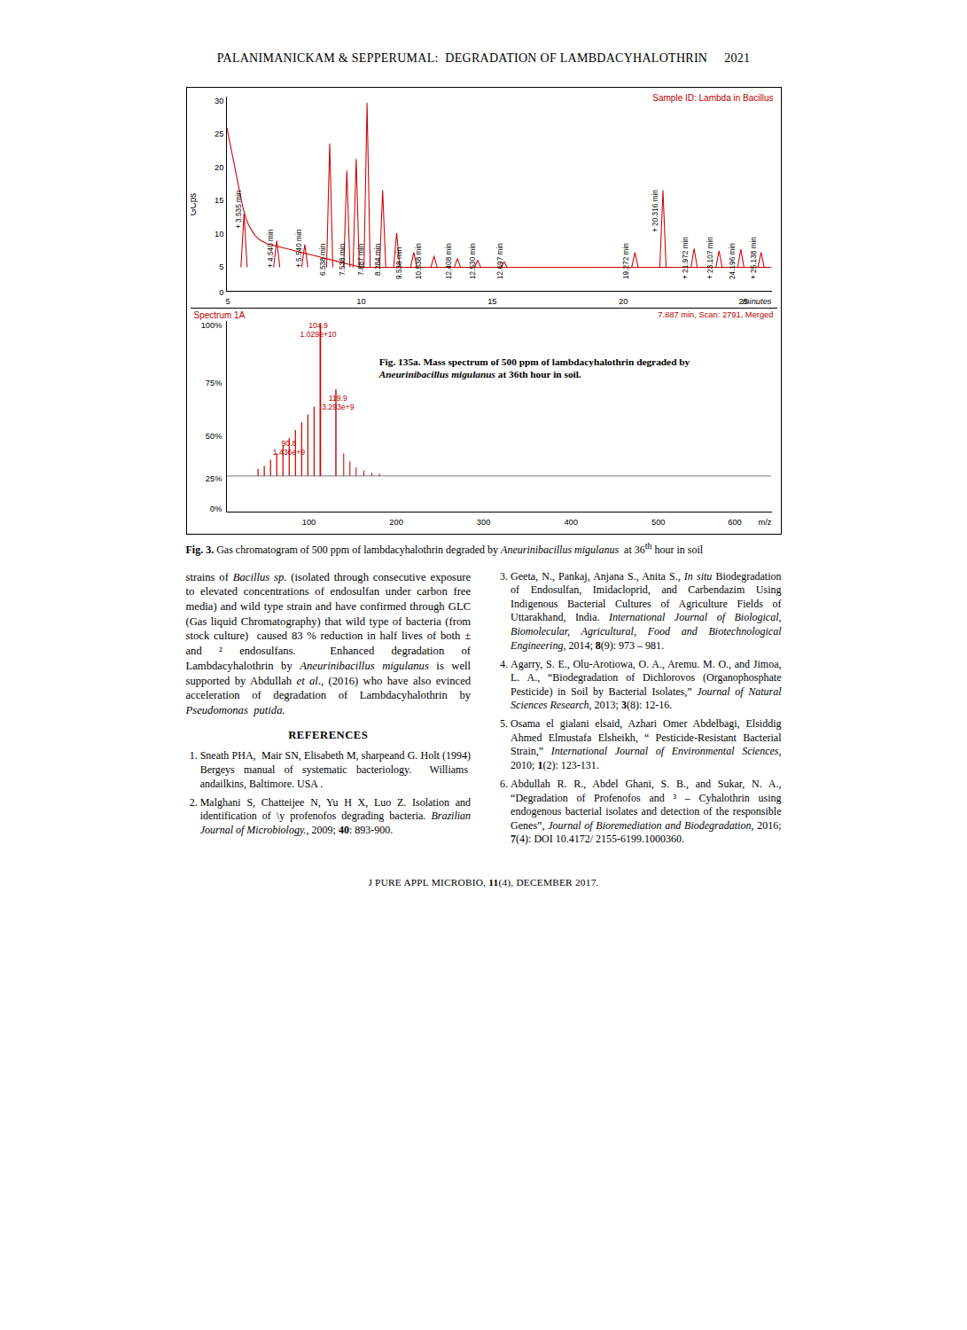PALANIMANICKAM & SEPPERUMAL: DEGRADATION OF LAMBDACYHALOTHRIN 2021
Sample ID: Lambda in Bacillus
GCps
30 25 20 15 10 5 0
+ 3.535 min + 4.540 min + 5.540 min 6.538 min 7.538 min 7.887 min 8.284 min 9.538 min 10.538 min 12.408 min 12.530 min 12.697 min 19.272 min + 20.316 min + 21.972 min + 23.107 min 24.196 min + 25.138 min
5 10 15 20 25 minutes
Spectrum 1A
7.887 min, Scan: 2791, Merged
100% 75% 50% 25% 0%
104.9
1.029e+10 119.9
3.293e+9 90.8
1.436e+9
Fig. 135a. Mass spectrum of 500 ppm of lambdacyhalothrin degraded by Aneurinibacillus migulanus at 36th hour in soil.
100 200 300 400 500 600
m/z
Fig. 3. Gas chromatogram of 500 ppm of lambdacyhalothrin degraded by Aneurinibacillus migulanus at 36th hour in soil
strains of Bacillus sp. (isolated through consecutive exposure to elevated concentrations of endosulfan under carbon free media) and wild type strain and have confirmed through GLC (Gas liquid Chromatography) that wild type of bacteria (from stock culture) caused 83 % reduction in half lives of both ± and ² endosulfans. Enhanced degradation of Lambdacyhalothrin by Aneurinibacillus migulanus is well supported by Abdullah et al., (2016) who have also evinced acceleration of degradation of Lambdacyhalothrin by Pseudomonas putida.
REFERENCES
Sneath PHA, Mair SN, Elisabeth M, sharpeand G. Holt (1994) Bergeys manual of systematic bacteriology. Williams andailkins, Baltimore. USA .
Malghani S, Chatteijee N, Yu H X, Luo Z. Isolation and identification of \y profenofos degrading bacteria. Brazilian Journal of Microbiology., 2009; 40: 893-900.
Geeta, N., Pankaj, Anjana S., Anita S., In situ Biodegradation of Endosulfan, Imidacloprid, and Carbendazim Using Indigenous Bacterial Cultures of Agriculture Fields of Uttarakhand, India. International Journal of Biological, Biomolecular, Agricultural, Food and Biotechnological Engineering, 2014; 8(9): 973 – 981.
Agarry, S. E., Olu-Arotiowa, O. A., Aremu. M. O., and Jimoa, L. A., “Biodegradation of Dichlorovos (Organophosphate Pesticide) in Soil by Bacterial Isolates,” Journal of Natural Sciences Research, 2013; 3(8): 12-16.
Osama el gialani elsaid, Azhari Omer Abdelbagi, Elsiddig Ahmed Elmustafa Elsheikh, “ Pesticide-Resistant Bacterial Strain,” International Journal of Environmental Sciences, 2010; 1(2): 123-131.
Abdullah R. R., Abdel Ghani, S. B., and Sukar, N. A., “Degradation of Profenofos and ³ – Cyhalothrin using endogenous bacterial isolates and detection of the responsible Genes”, Journal of Bioremediation and Biodegradation, 2016; 7(4): DOI 10.4172/ 2155-6199.1000360.
J PURE APPL MICROBIO, 11(4), DECEMBER 2017.